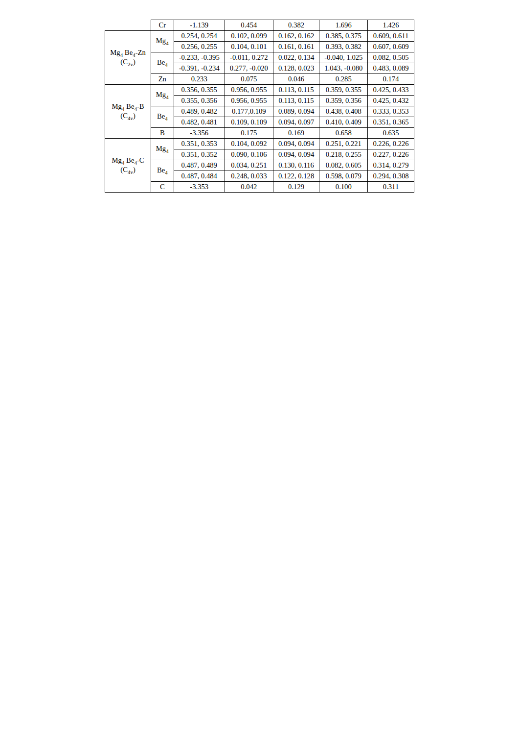| | Cr | -1.139 | 0.454 | 0.382 | 1.696 | 1.426 |
| Mg 4 Be 4 -Zn (C 2v ) | Mg 4 | 0.254, 0.254 | 0.102, 0.099 | 0.162, 0.162 | 0.385, 0.375 | 0.609, 0.611 |
| 0.256, 0.255 | 0.104, 0.101 | 0.161, 0.161 | 0.393, 0.382 | 0.607, 0.609 |
| Be 4 | -0.233, -0.395 | -0.011, 0.272 | 0.022, 0.134 | -0.040, 1.025 | 0.082, 0.505 |
| -0.391, -0.234 | 0.277, -0.020 | 0.128, 0.023 | 1.043, -0.080 | 0.483, 0.089 |
| Zn | 0.233 | 0.075 | 0.046 | 0.285 | 0.174 |
| Mg 4 Be 4 -B (C 4v ) | Mg 4 | 0.356, 0.355 | 0.956, 0.955 | 0.113, 0.115 | 0.359, 0.355 | 0.425, 0.433 |
| 0.355, 0.356 | 0.956, 0.955 | 0.113, 0.115 | 0.359, 0.356 | 0.425, 0.432 |
| Be 4 | 0.489, 0.482 | 0.177,0.109 | 0.089, 0.094 | 0.438, 0.408 | 0.333, 0.353 |
| 0.482, 0.481 | 0.109, 0.109 | 0.094, 0.097 | 0.410, 0.409 | 0.351, 0.365 |
| B | -3.356 | 0.175 | 0.169 | 0.658 | 0.635 |
| Mg 4 Be 4 -C (C 4v ) | Mg 4 | 0.351, 0.353 | 0.104, 0.092 | 0.094, 0.094 | 0.251, 0.221 | 0.226, 0.226 |
| 0.351, 0.352 | 0.090, 0.106 | 0.094, 0.094 | 0.218, 0.255 | 0.227, 0.226 |
| Be 4 | 0.487, 0.489 | 0.034, 0.251 | 0.130, 0.116 | 0.082, 0.605 | 0.314, 0.279 |
| 0.487, 0.484 | 0.248, 0.033 | 0.122, 0.128 | 0.598, 0.079 | 0.294, 0.308 |
| C | -3.353 | 0.042 | 0.129 | 0.100 | 0.311 |